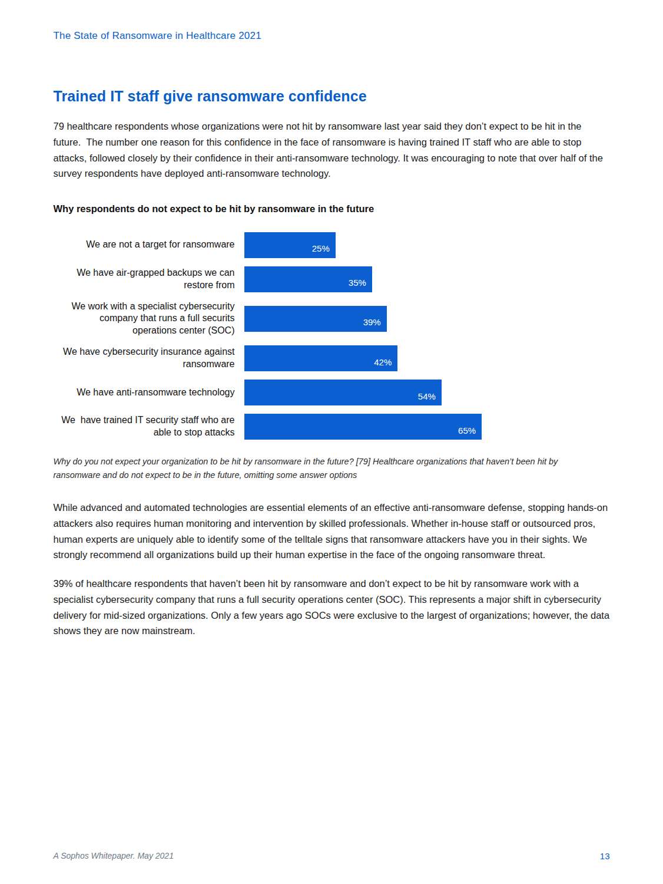The State of Ransomware in Healthcare 2021
Trained IT staff give ransomware confidence
79 healthcare respondents whose organizations were not hit by ransomware last year said they don’t expect to be hit in the future. The number one reason for this confidence in the face of ransomware is having trained IT staff who are able to stop attacks, followed closely by their confidence in their anti-ransomware technology. It was encouraging to note that over half of the survey respondents have deployed anti-ransomware technology.
Why respondents do not expect to be hit by ransomware in the future
We are not a target for ransomware
25%
We have air-grapped backups we can restore from
35%
We work with a specialist cybersecurity company that runs a full securits operations center (SOC)
39%
We have cybersecurity insurance against ransomware
42%
We have anti-ransomware technology
54%
We have trained IT security staff who are able to stop attacks
65%
Why do you not expect your organization to be hit by ransomware in the future? [79] Healthcare organizations that haven’t been hit by ransomware and do not expect to be in the future, omitting some answer options
While advanced and automated technologies are essential elements of an effective anti-ransomware defense, stopping hands-on attackers also requires human monitoring and intervention by skilled professionals. Whether in-house staff or outsourced pros, human experts are uniquely able to identify some of the telltale signs that ransomware attackers have you in their sights. We strongly recommend all organizations build up their human expertise in the face of the ongoing ransomware threat.
39% of healthcare respondents that haven’t been hit by ransomware and don’t expect to be hit by ransomware work with a specialist cybersecurity company that runs a full security operations center (SOC). This represents a major shift in cybersecurity delivery for mid-sized organizations. Only a few years ago SOCs were exclusive to the largest of organizations; however, the data shows they are now mainstream.
A Sophos Whitepaper. May 2021
13